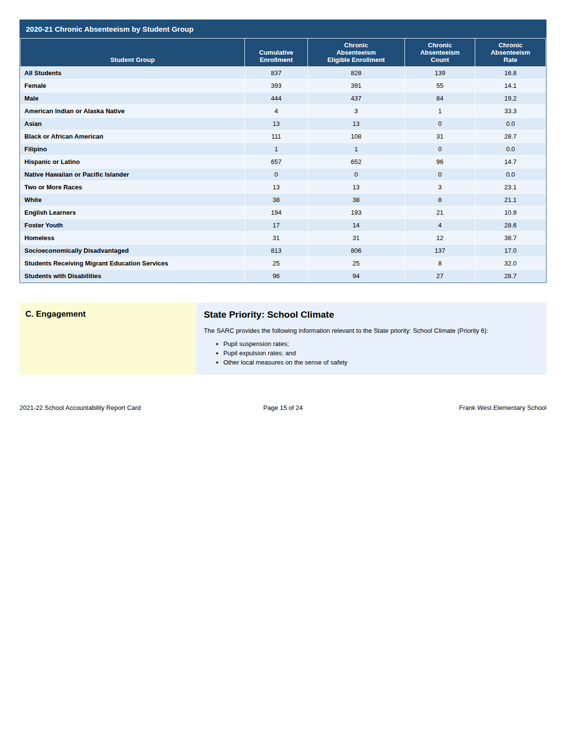2020-21 Chronic Absenteeism by Student Group
| Student Group | Cumulative Enrollment | Chronic Absenteeism Eligible Enrollment | Chronic Absenteeism Count | Chronic Absenteeism Rate |
| --- | --- | --- | --- | --- |
| All Students | 837 | 828 | 139 | 16.8 |
| Female | 393 | 391 | 55 | 14.1 |
| Male | 444 | 437 | 84 | 19.2 |
| American Indian or Alaska Native | 4 | 3 | 1 | 33.3 |
| Asian | 13 | 13 | 0 | 0.0 |
| Black or African American | 111 | 108 | 31 | 28.7 |
| Filipino | 1 | 1 | 0 | 0.0 |
| Hispanic or Latino | 657 | 652 | 96 | 14.7 |
| Native Hawaiian or Pacific Islander | 0 | 0 | 0 | 0.0 |
| Two or More Races | 13 | 13 | 3 | 23.1 |
| White | 38 | 38 | 8 | 21.1 |
| English Learners | 194 | 193 | 21 | 10.9 |
| Foster Youth | 17 | 14 | 4 | 28.6 |
| Homeless | 31 | 31 | 12 | 38.7 |
| Socioeconomically Disadvantaged | 813 | 806 | 137 | 17.0 |
| Students Receiving Migrant Education Services | 25 | 25 | 8 | 32.0 |
| Students with Disabilities | 96 | 94 | 27 | 28.7 |
C. Engagement
State Priority: School Climate
The SARC provides the following information relevant to the State priority: School Climate (Priority 6):
Pupil suspension rates;
Pupil expulsion rates; and
Other local measures on the sense of safety
2021-22 School Accountability Report Card
Page 15 of 24
Frank West Elementary School